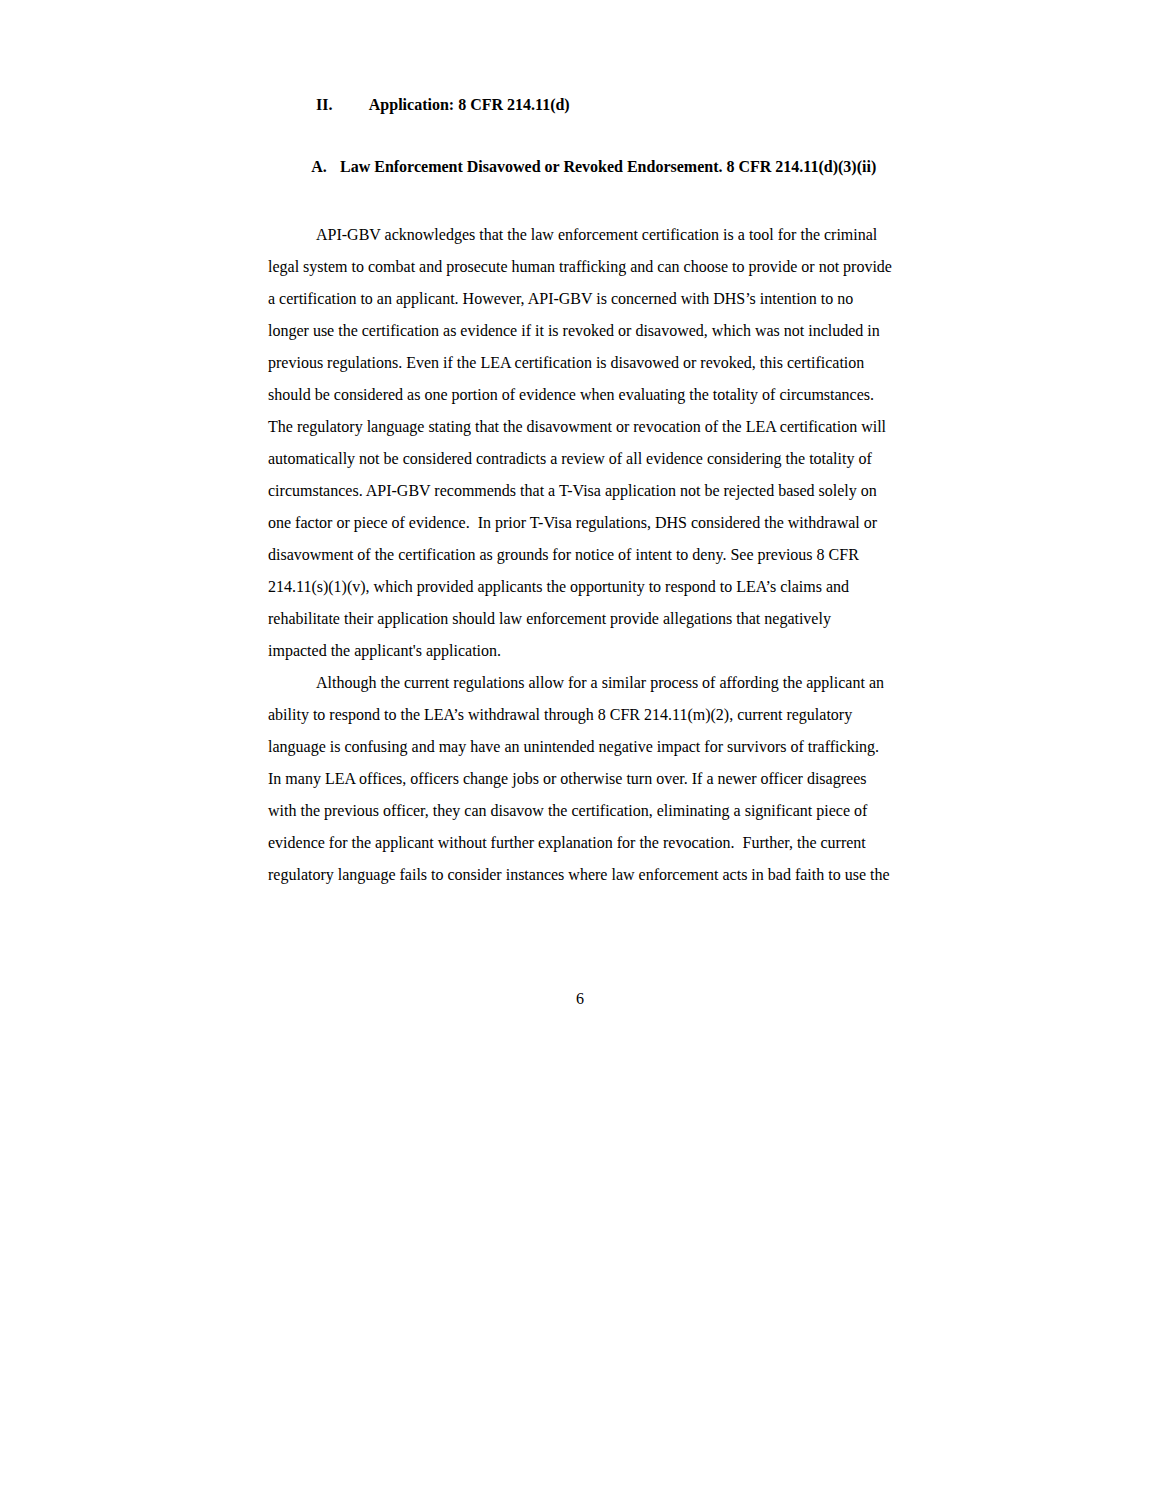II. Application: 8 CFR 214.11(d)
A. Law Enforcement Disavowed or Revoked Endorsement. 8 CFR 214.11(d)(3)(ii)
API-GBV acknowledges that the law enforcement certification is a tool for the criminal legal system to combat and prosecute human trafficking and can choose to provide or not provide a certification to an applicant. However, API-GBV is concerned with DHS’s intention to no longer use the certification as evidence if it is revoked or disavowed, which was not included in previous regulations. Even if the LEA certification is disavowed or revoked, this certification should be considered as one portion of evidence when evaluating the totality of circumstances. The regulatory language stating that the disavowment or revocation of the LEA certification will automatically not be considered contradicts a review of all evidence considering the totality of circumstances. API-GBV recommends that a T-Visa application not be rejected based solely on one factor or piece of evidence. In prior T-Visa regulations, DHS considered the withdrawal or disavowment of the certification as grounds for notice of intent to deny. See previous 8 CFR 214.11(s)(1)(v), which provided applicants the opportunity to respond to LEA’s claims and rehabilitate their application should law enforcement provide allegations that negatively impacted the applicant's application.
Although the current regulations allow for a similar process of affording the applicant an ability to respond to the LEA’s withdrawal through 8 CFR 214.11(m)(2), current regulatory language is confusing and may have an unintended negative impact for survivors of trafficking. In many LEA offices, officers change jobs or otherwise turn over. If a newer officer disagrees with the previous officer, they can disavow the certification, eliminating a significant piece of evidence for the applicant without further explanation for the revocation. Further, the current regulatory language fails to consider instances where law enforcement acts in bad faith to use the
6